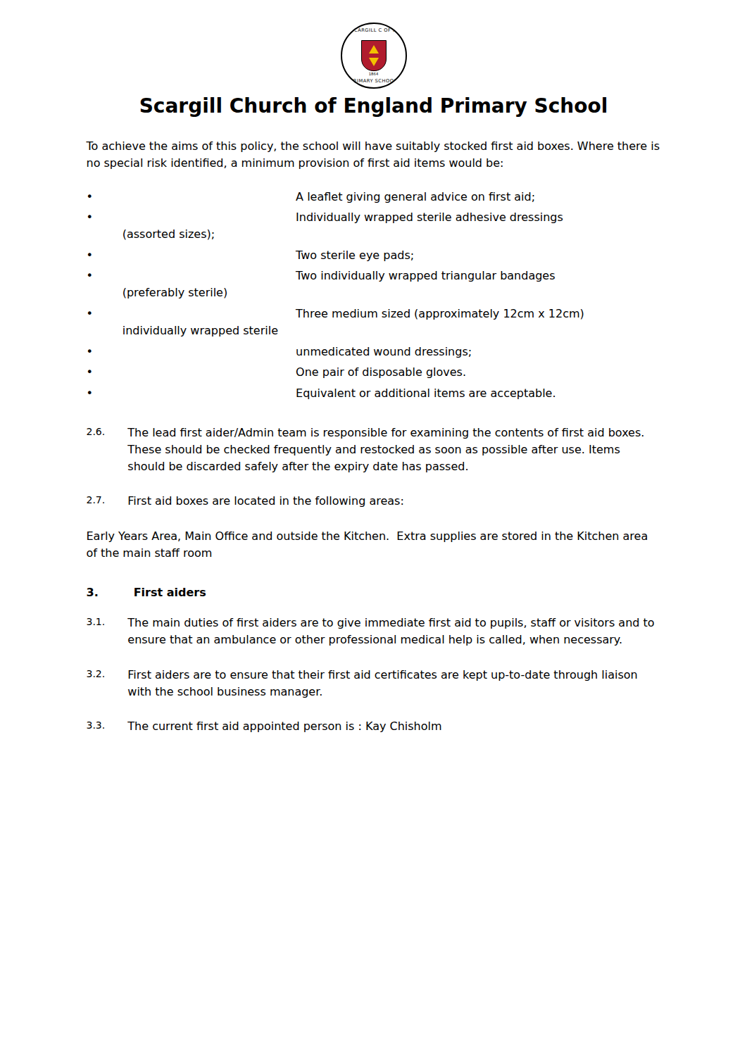Scargill C of E 1864 Primary School
Scargill Church of England Primary School
To achieve the aims of this policy, the school will have suitably stocked first aid boxes. Where there is no special risk identified, a minimum provision of first aid items would be:
• A leaflet giving general advice on first aid;
• Individually wrapped sterile adhesive dressings (assorted sizes);
• Two sterile eye pads;
• Two individually wrapped triangular bandages (preferably sterile)
• Three medium sized (approximately 12cm x 12cm) individually wrapped sterile
• unmedicated wound dressings;
• One pair of disposable gloves.
• Equivalent or additional items are acceptable.
2.6. The lead first aider/Admin team is responsible for examining the contents of first aid boxes. These should be checked frequently and restocked as soon as possible after use. Items should be discarded safely after the expiry date has passed.
2.7. First aid boxes are located in the following areas:
Early Years Area, Main Office and outside the Kitchen. Extra supplies are stored in the Kitchen area of the main staff room
3. First aiders
3.1. The main duties of first aiders are to give immediate first aid to pupils, staff or visitors and to ensure that an ambulance or other professional medical help is called, when necessary.
3.2. First aiders are to ensure that their first aid certificates are kept up-to-date through liaison with the school business manager.
3.3. The current first aid appointed person is : Kay Chisholm